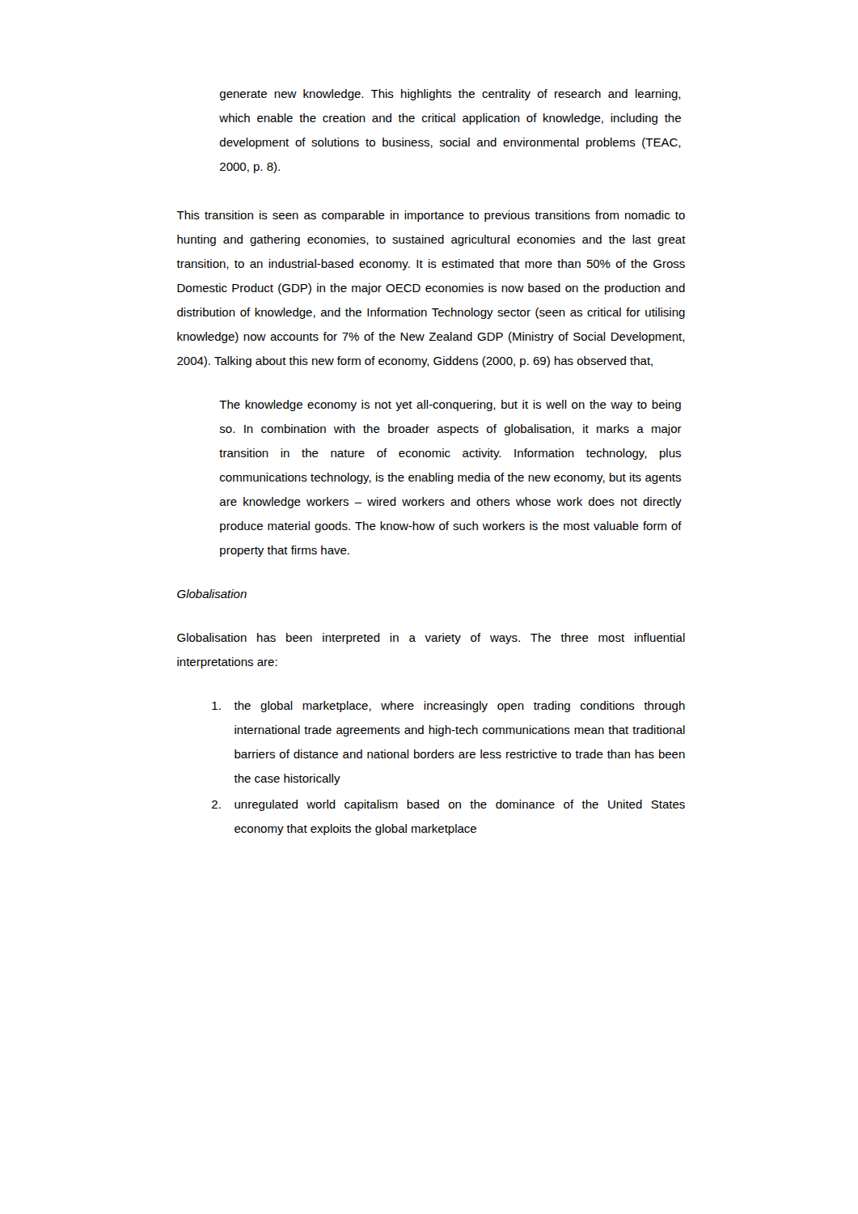generate new knowledge. This highlights the centrality of research and learning, which enable the creation and the critical application of knowledge, including the development of solutions to business, social and environmental problems (TEAC, 2000, p. 8).
This transition is seen as comparable in importance to previous transitions from nomadic to hunting and gathering economies, to sustained agricultural economies and the last great transition, to an industrial-based economy. It is estimated that more than 50% of the Gross Domestic Product (GDP) in the major OECD economies is now based on the production and distribution of knowledge, and the Information Technology sector (seen as critical for utilising knowledge) now accounts for 7% of the New Zealand GDP (Ministry of Social Development, 2004). Talking about this new form of economy, Giddens (2000, p. 69) has observed that,
The knowledge economy is not yet all-conquering, but it is well on the way to being so. In combination with the broader aspects of globalisation, it marks a major transition in the nature of economic activity. Information technology, plus communications technology, is the enabling media of the new economy, but its agents are knowledge workers – wired workers and others whose work does not directly produce material goods. The know-how of such workers is the most valuable form of property that firms have.
Globalisation
Globalisation has been interpreted in a variety of ways. The three most influential interpretations are:
the global marketplace, where increasingly open trading conditions through international trade agreements and high-tech communications mean that traditional barriers of distance and national borders are less restrictive to trade than has been the case historically
unregulated world capitalism based on the dominance of the United States economy that exploits the global marketplace